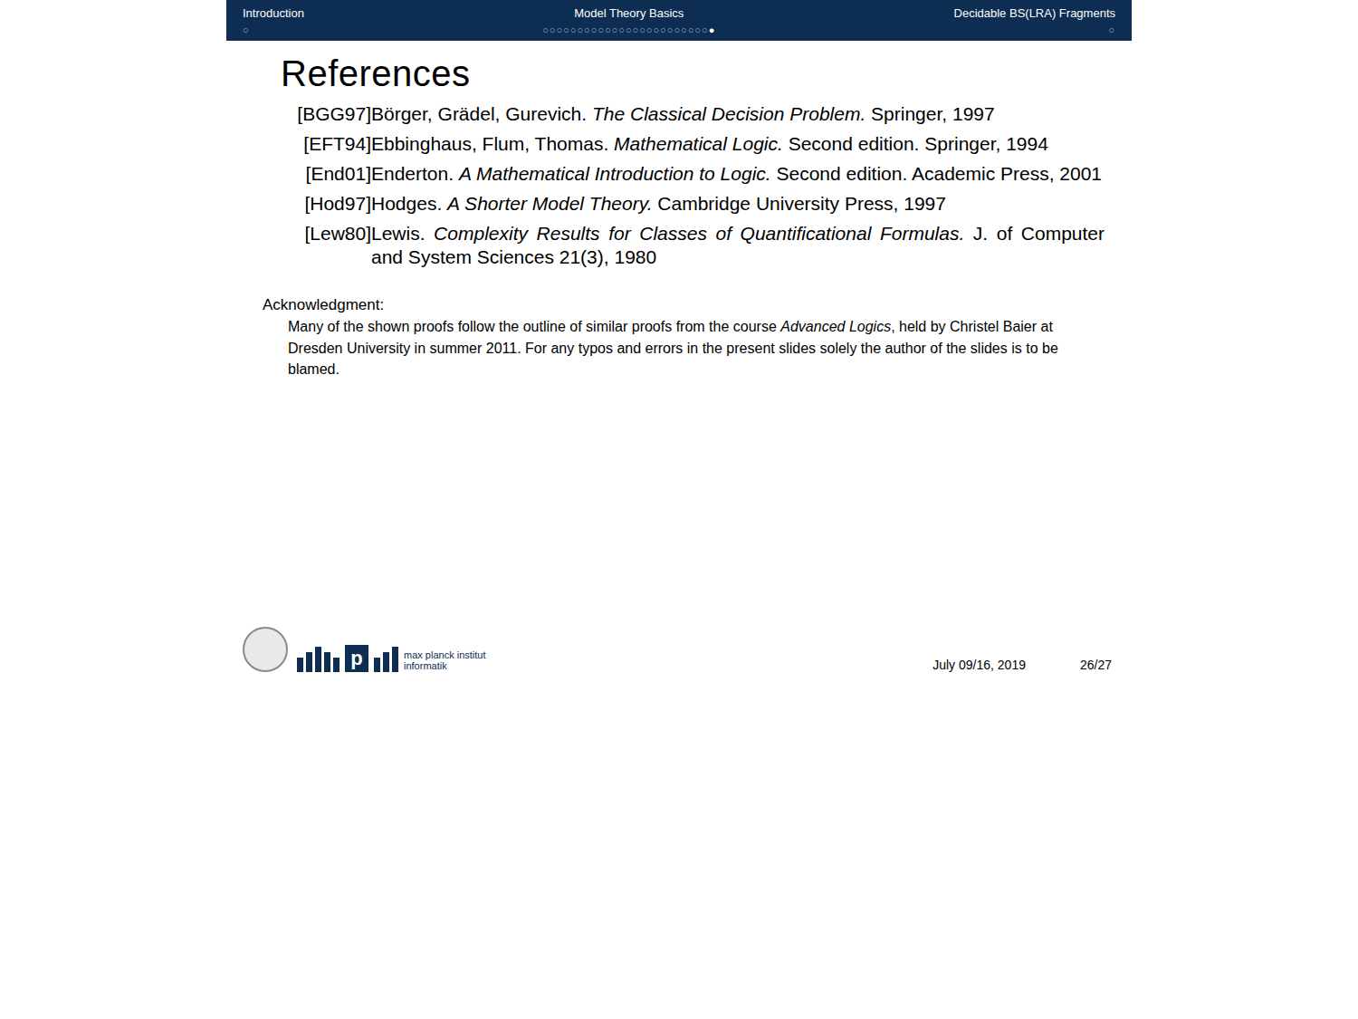Introduction
○
Model Theory Basics
○○○○○○○○○○○○○○○○○○○○○○○○●
Decidable BS(LRA) Fragments
○
References
| [BGG97] | Börger, Grädel, Gurevich. The Classical Decision Problem. Springer, 1997 |
| [EFT94] | Ebbinghaus, Flum, Thomas. Mathematical Logic. Second edition. Springer, 1994 |
| [End01] | Enderton. A Mathematical Introduction to Logic. Second edition. Academic Press, 2001 |
| [Hod97] | Hodges. A Shorter Model Theory. Cambridge University Press, 1997 |
| [Lew80] | Lewis. Complexity Results for Classes of Quantificational Formulas. J. of Computer and System Sciences 21(3), 1980 |
Acknowledgment:
Many of the shown proofs follow the outline of similar proofs from the course Advanced Logics, held by Christel Baier at Dresden University in summer 2011. For any typos and errors in the present slides solely the author of the slides is to be blamed.
p
max planck institut
informatik
July 09/16, 2019 26/27